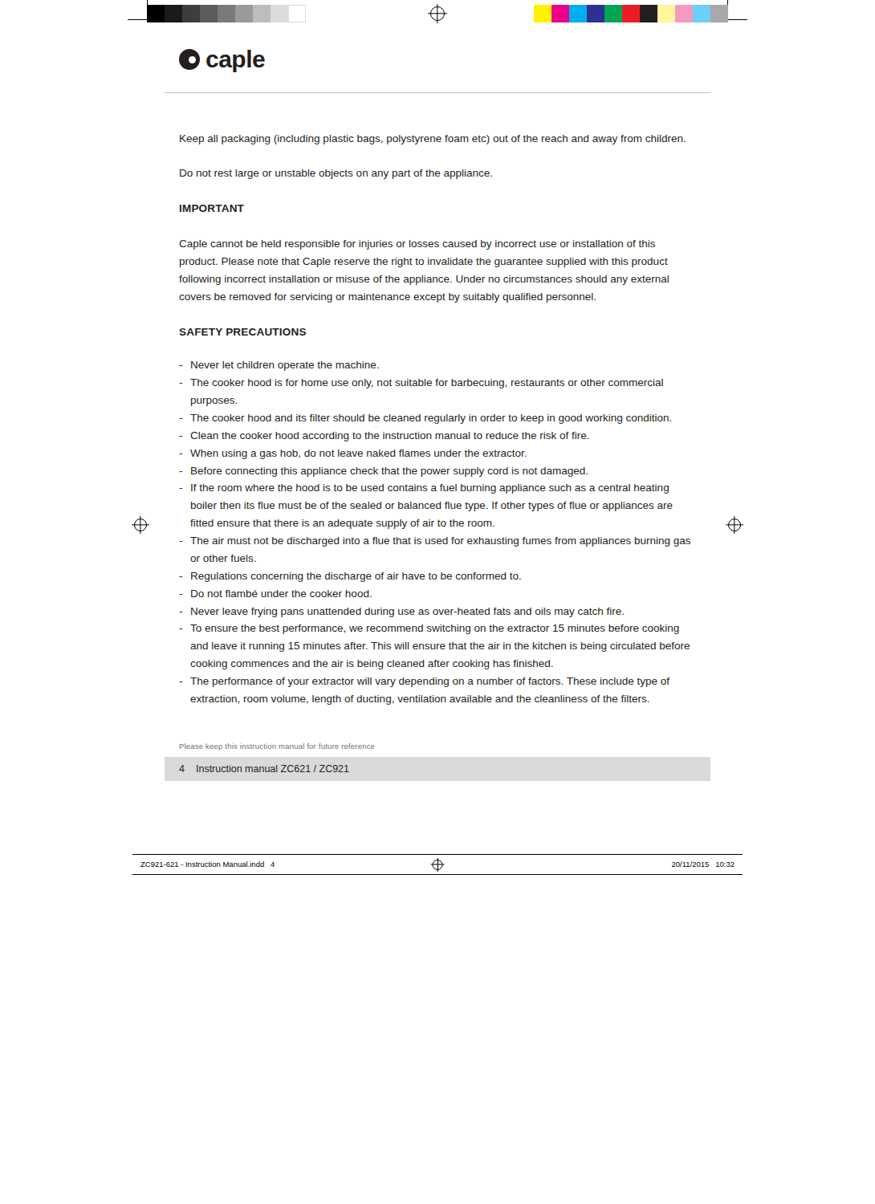caple
Keep all packaging (including plastic bags, polystyrene foam etc) out of the reach and away from children.
Do not rest large or unstable objects on any part of the appliance.
IMPORTANT
Caple cannot be held responsible for injuries or losses caused by incorrect use or installation of this product. Please note that Caple reserve the right to invalidate the guarantee supplied with this product following incorrect installation or misuse of the appliance. Under no circumstances should any external covers be removed for servicing or maintenance except by suitably qualified personnel.
SAFETY PRECAUTIONS
Never let children operate the machine.
The cooker hood is for home use only, not suitable for barbecuing, restaurants or other commercial purposes.
The cooker hood and its filter should be cleaned regularly in order to keep in good working condition.
Clean the cooker hood according to the instruction manual to reduce the risk of fire.
When using a gas hob, do not leave naked flames under the extractor.
Before connecting this appliance check that the power supply cord is not damaged.
If the room where the hood is to be used contains a fuel burning appliance such as a central heating boiler then its flue must be of the sealed or balanced flue type. If other types of flue or appliances are fitted ensure that there is an adequate supply of air to the room.
The air must not be discharged into a flue that is used for exhausting fumes from appliances burning gas or other fuels.
Regulations concerning the discharge of air have to be conformed to.
Do not flambé under the cooker hood.
Never leave frying pans unattended during use as over-heated fats and oils may catch fire.
To ensure the best performance, we recommend switching on the extractor 15 minutes before cooking and leave it running 15 minutes after. This will ensure that the air in the kitchen is being circulated before cooking commences and the air is being cleaned after cooking has finished.
The performance of your extractor will vary depending on a number of factors. These include type of extraction, room volume, length of ducting, ventilation available and the cleanliness of the filters.
Please keep this instruction manual for future reference
4 Instruction manual ZC621 / ZC921
ZC921-621 - Instruction Manual.indd 4
20/11/2015 10:32